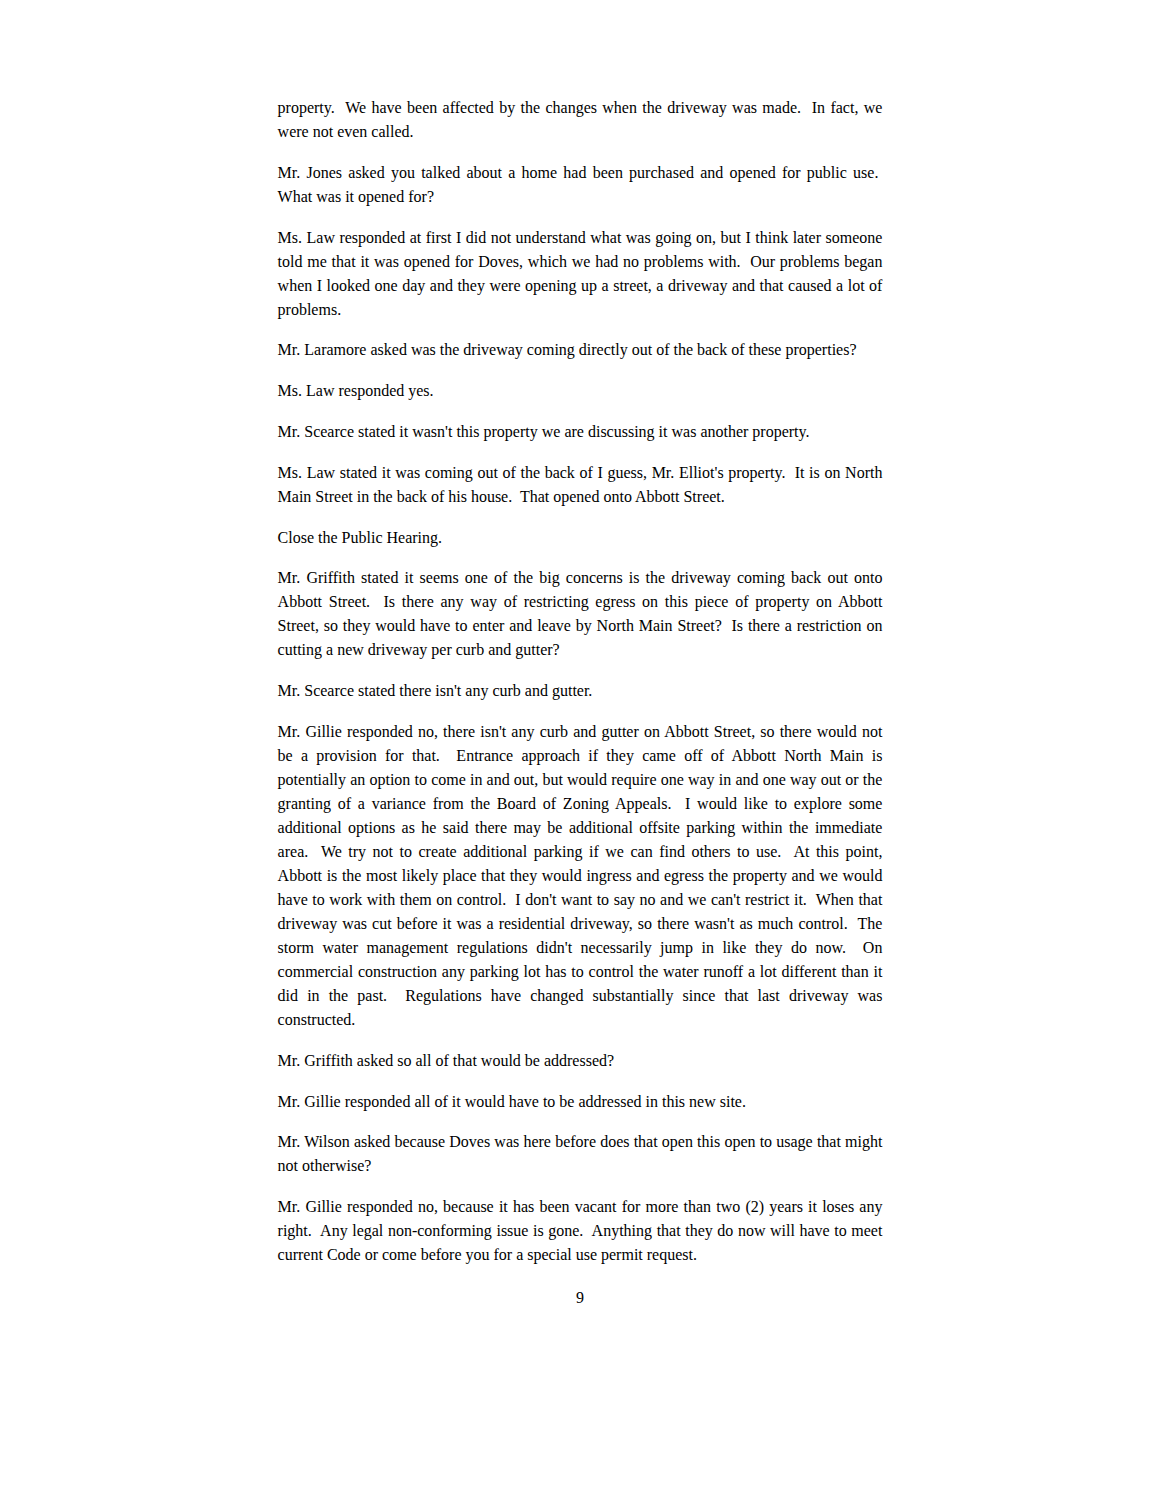property. We have been affected by the changes when the driveway was made. In fact, we were not even called.
Mr. Jones asked you talked about a home had been purchased and opened for public use. What was it opened for?
Ms. Law responded at first I did not understand what was going on, but I think later someone told me that it was opened for Doves, which we had no problems with. Our problems began when I looked one day and they were opening up a street, a driveway and that caused a lot of problems.
Mr. Laramore asked was the driveway coming directly out of the back of these properties?
Ms. Law responded yes.
Mr. Scearce stated it wasn't this property we are discussing it was another property.
Ms. Law stated it was coming out of the back of I guess, Mr. Elliot's property. It is on North Main Street in the back of his house. That opened onto Abbott Street.
Close the Public Hearing.
Mr. Griffith stated it seems one of the big concerns is the driveway coming back out onto Abbott Street. Is there any way of restricting egress on this piece of property on Abbott Street, so they would have to enter and leave by North Main Street? Is there a restriction on cutting a new driveway per curb and gutter?
Mr. Scearce stated there isn't any curb and gutter.
Mr. Gillie responded no, there isn't any curb and gutter on Abbott Street, so there would not be a provision for that. Entrance approach if they came off of Abbott North Main is potentially an option to come in and out, but would require one way in and one way out or the granting of a variance from the Board of Zoning Appeals. I would like to explore some additional options as he said there may be additional offsite parking within the immediate area. We try not to create additional parking if we can find others to use. At this point, Abbott is the most likely place that they would ingress and egress the property and we would have to work with them on control. I don't want to say no and we can't restrict it. When that driveway was cut before it was a residential driveway, so there wasn't as much control. The storm water management regulations didn't necessarily jump in like they do now. On commercial construction any parking lot has to control the water runoff a lot different than it did in the past. Regulations have changed substantially since that last driveway was constructed.
Mr. Griffith asked so all of that would be addressed?
Mr. Gillie responded all of it would have to be addressed in this new site.
Mr. Wilson asked because Doves was here before does that open this open to usage that might not otherwise?
Mr. Gillie responded no, because it has been vacant for more than two (2) years it loses any right. Any legal non-conforming issue is gone. Anything that they do now will have to meet current Code or come before you for a special use permit request.
9